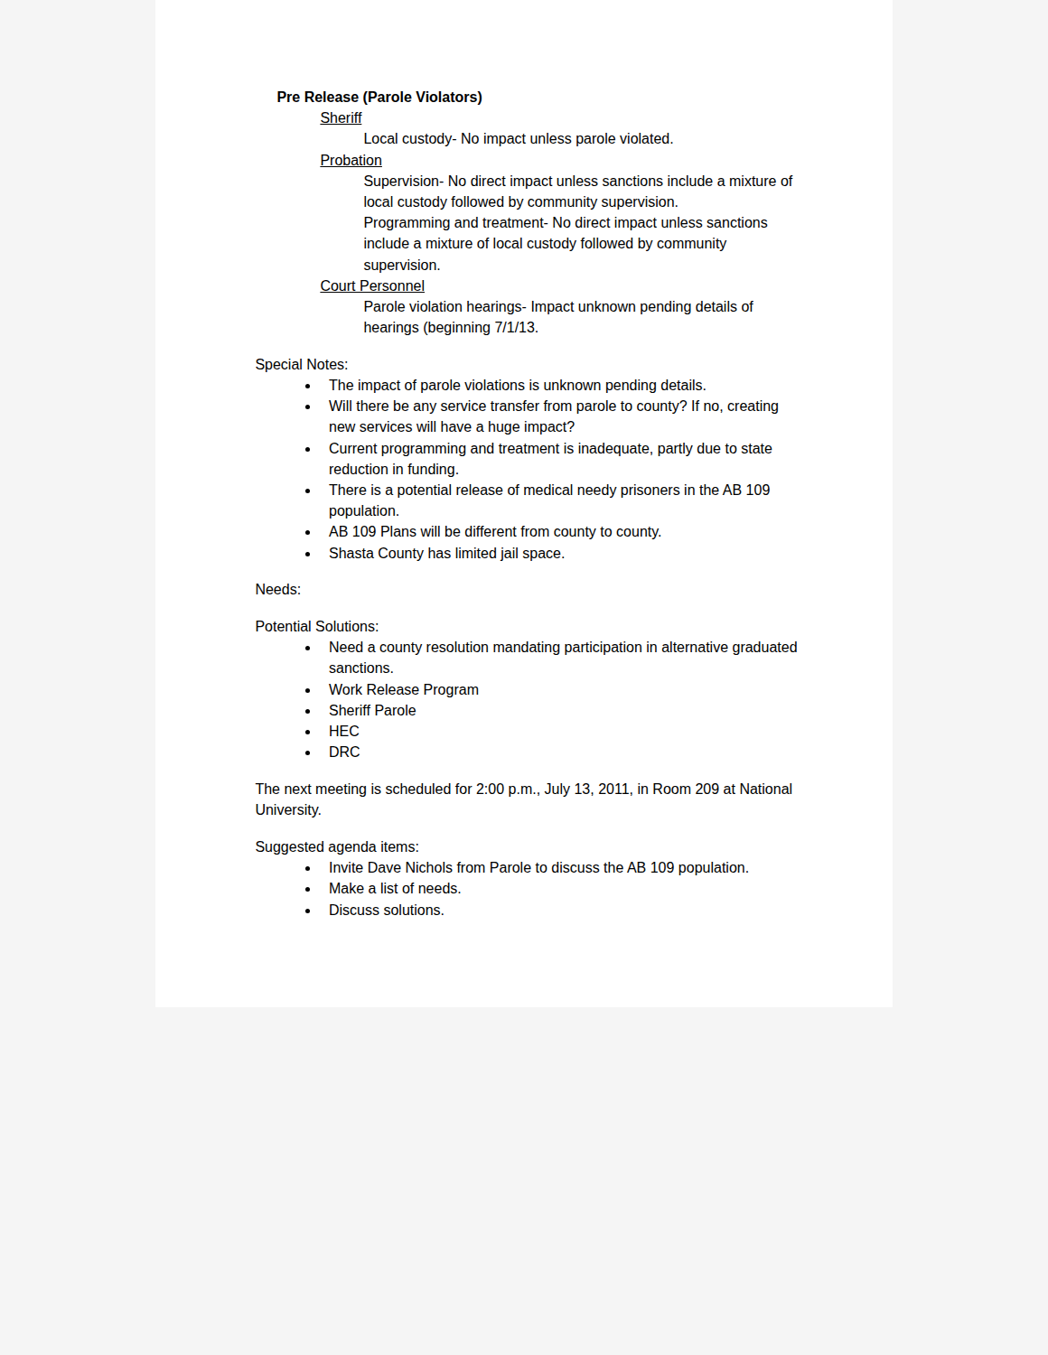Pre Release (Parole Violators)
Sheriff
Local custody- No impact unless parole violated.
Probation
Supervision- No direct impact unless sanctions include a mixture of local custody followed by community supervision.
Programming and treatment- No direct impact unless sanctions include a mixture of local custody followed by community supervision.
Court Personnel
Parole violation hearings- Impact unknown pending details of hearings (beginning 7/1/13.
Special Notes:
The impact of parole violations is unknown pending details.
Will there be any service transfer from parole to county? If no, creating new services will have a huge impact?
Current programming and treatment is inadequate, partly due to state reduction in funding.
There is a potential release of medical needy prisoners in the AB 109 population.
AB 109 Plans will be different from county to county.
Shasta County has limited jail space.
Needs:
Potential Solutions:
Need a county resolution mandating participation in alternative graduated sanctions.
Work Release Program
Sheriff Parole
HEC
DRC
The next meeting is scheduled for 2:00 p.m., July 13, 2011, in Room 209 at National University.
Suggested agenda items:
Invite Dave Nichols from Parole to discuss the AB 109 population.
Make a list of needs.
Discuss solutions.